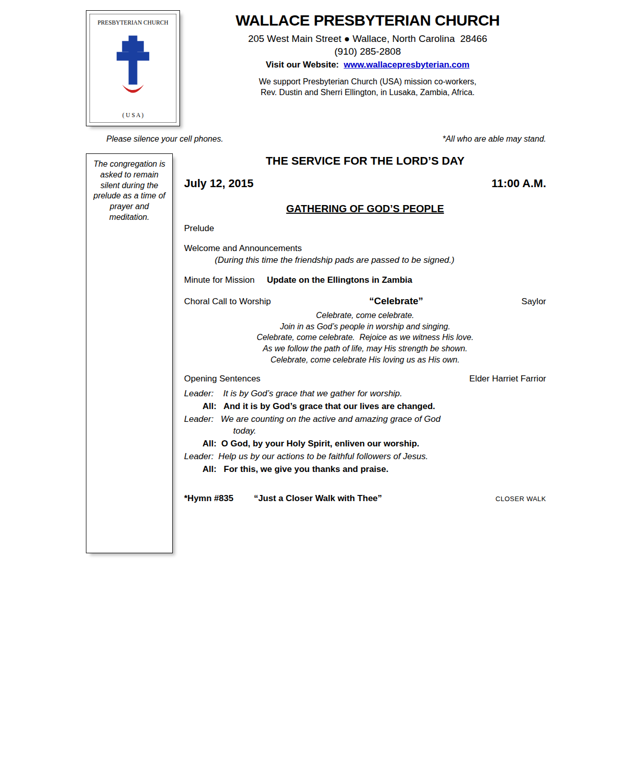WALLACE PRESBYTERIAN CHURCH
205 West Main Street ● Wallace, North Carolina 28466
(910) 285-2808
Visit our Website: www.wallacepresbyterian.com
We support Presbyterian Church (USA) mission co-workers,
Rev. Dustin and Sherri Ellington, in Lusaka, Zambia, Africa.
Please silence your cell phones. *All who are able may stand.
The congregation is asked to remain silent during the prelude as a time of prayer and meditation.
THE SERVICE FOR THE LORD’S DAY
July 12, 2015 11:00 A.M.
GATHERING OF GOD’S PEOPLE
Prelude
Welcome and Announcements
(During this time the friendship pads are passed to be signed.)
Minute for Mission Update on the Ellingtons in Zambia
Choral Call to Worship “Celebrate” Saylor
Celebrate, come celebrate.
Join in as God’s people in worship and singing.
Celebrate, come celebrate. Rejoice as we witness His love.
As we follow the path of life, may His strength be shown.
Celebrate, come celebrate His loving us as His own.
Opening Sentences Elder Harriet Farrior
Leader: It is by God’s grace that we gather for worship.
All: And it is by God’s grace that our lives are changed.
Leader: We are counting on the active and amazing grace of God today.
All: O God, by your Holy Spirit, enliven our worship.
Leader: Help us by our actions to be faithful followers of Jesus.
All: For this, we give you thanks and praise.
*Hymn #835 “Just a Closer Walk with Thee” CLOSER WALK